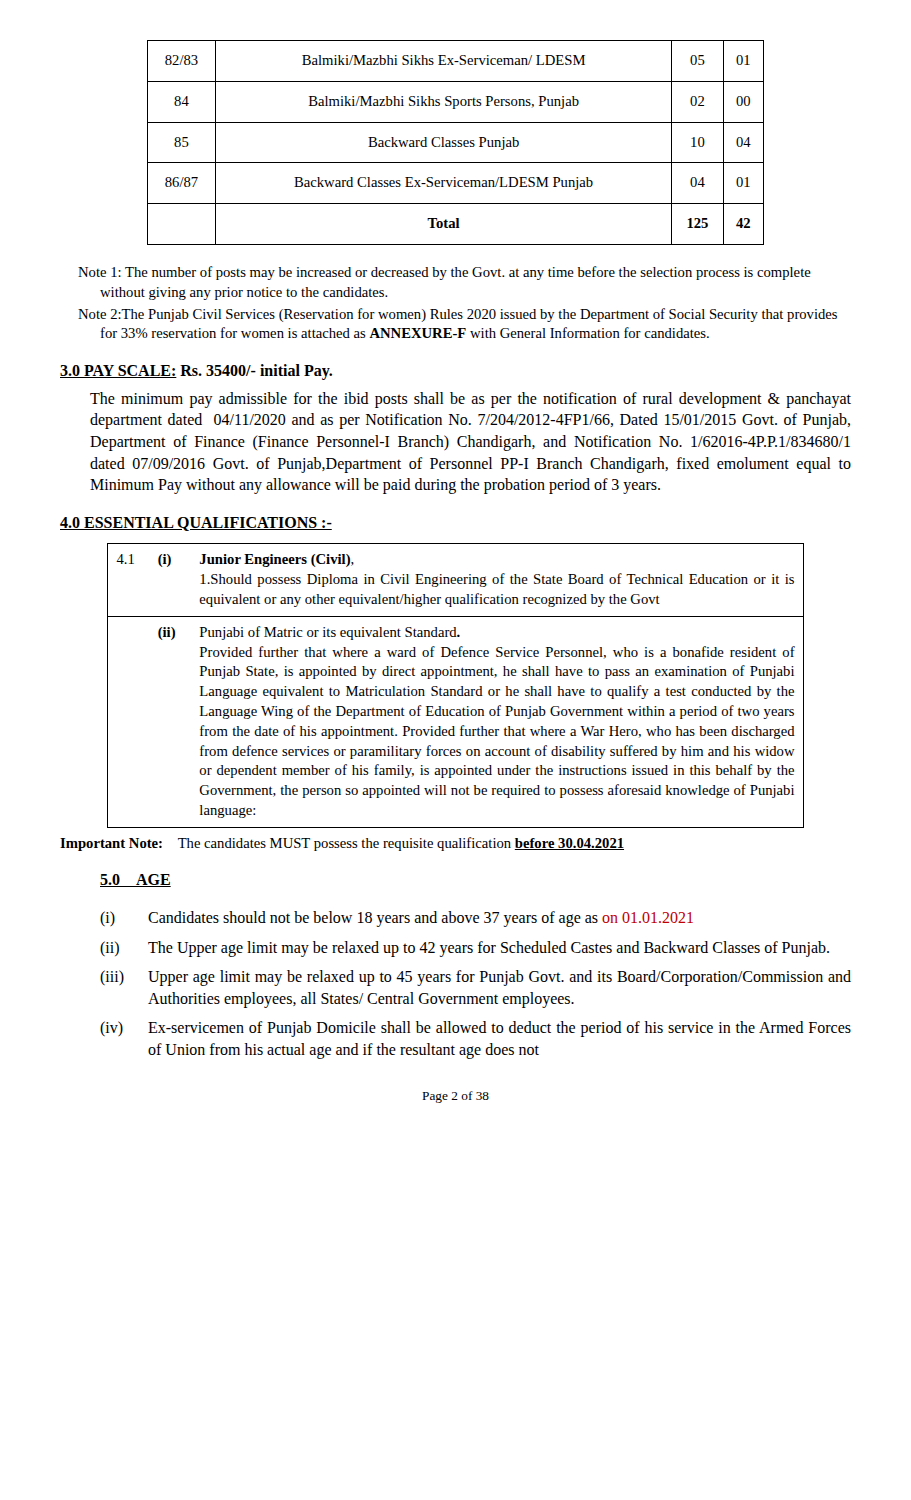| 82/83 | Balmiki/Mazbhi Sikhs Ex-Serviceman/ LDESM | 05 | 01 |
| 84 | Balmiki/Mazbhi Sikhs Sports Persons, Punjab | 02 | 00 |
| 85 | Backward Classes Punjab | 10 | 04 |
| 86/87 | Backward Classes Ex-Serviceman/LDESM Punjab | 04 | 01 |
| | Total | 125 | 42 |
Note 1: The number of posts may be increased or decreased by the Govt. at any time before the selection process is complete without giving any prior notice to the candidates.
Note 2:The Punjab Civil Services (Reservation for women) Rules 2020 issued by the Department of Social Security that provides for 33% reservation for women is attached as ANNEXURE-F with General Information for candidates.
3.0 PAY SCALE: Rs. 35400/- initial Pay.
The minimum pay admissible for the ibid posts shall be as per the notification of rural development & panchayat department dated 04/11/2020 and as per Notification No. 7/204/2012-4FP1/66, Dated 15/01/2015 Govt. of Punjab, Department of Finance (Finance Personnel-I Branch) Chandigarh, and Notification No. 1/62016-4P.P.1/834680/1 dated 07/09/2016 Govt. of Punjab,Department of Personnel PP-I Branch Chandigarh, fixed emolument equal to Minimum Pay without any allowance will be paid during the probation period of 3 years.
4.0 ESSENTIAL QUALIFICATIONS :-
| 4.1 | (i) | Junior Engineers (Civil) , 1.Should possess Diploma in Civil Engineering of the State Board of Technical Education or it is equivalent or any other equivalent/higher qualification recognized by the Govt |
| | (ii) | Punjabi of Matric or its equivalent Standard . Provided further that where a ward of Defence Service Personnel, who is a bonafide resident of Punjab State, is appointed by direct appointment, he shall have to pass an examination of Punjabi Language equivalent to Matriculation Standard or he shall have to qualify a test conducted by the Language Wing of the Department of Education of Punjab Government within a period of two years from the date of his appointment. Provided further that where a War Hero, who has been discharged from defence services or paramilitary forces on account of disability suffered by him and his widow or dependent member of his family, is appointed under the instructions issued in this behalf by the Government, the person so appointed will not be required to possess aforesaid knowledge of Punjabi language: |
Important Note: The candidates MUST possess the requisite qualification before 30.04.2021
5.0 AGE
(i) Candidates should not be below 18 years and above 37 years of age as on 01.01.2021
(ii) The Upper age limit may be relaxed up to 42 years for Scheduled Castes and Backward Classes of Punjab.
(iii) Upper age limit may be relaxed up to 45 years for Punjab Govt. and its Board/Corporation/Commission and Authorities employees, all States/ Central Government employees.
(iv) Ex-servicemen of Punjab Domicile shall be allowed to deduct the period of his service in the Armed Forces of Union from his actual age and if the resultant age does not
Page 2 of 38